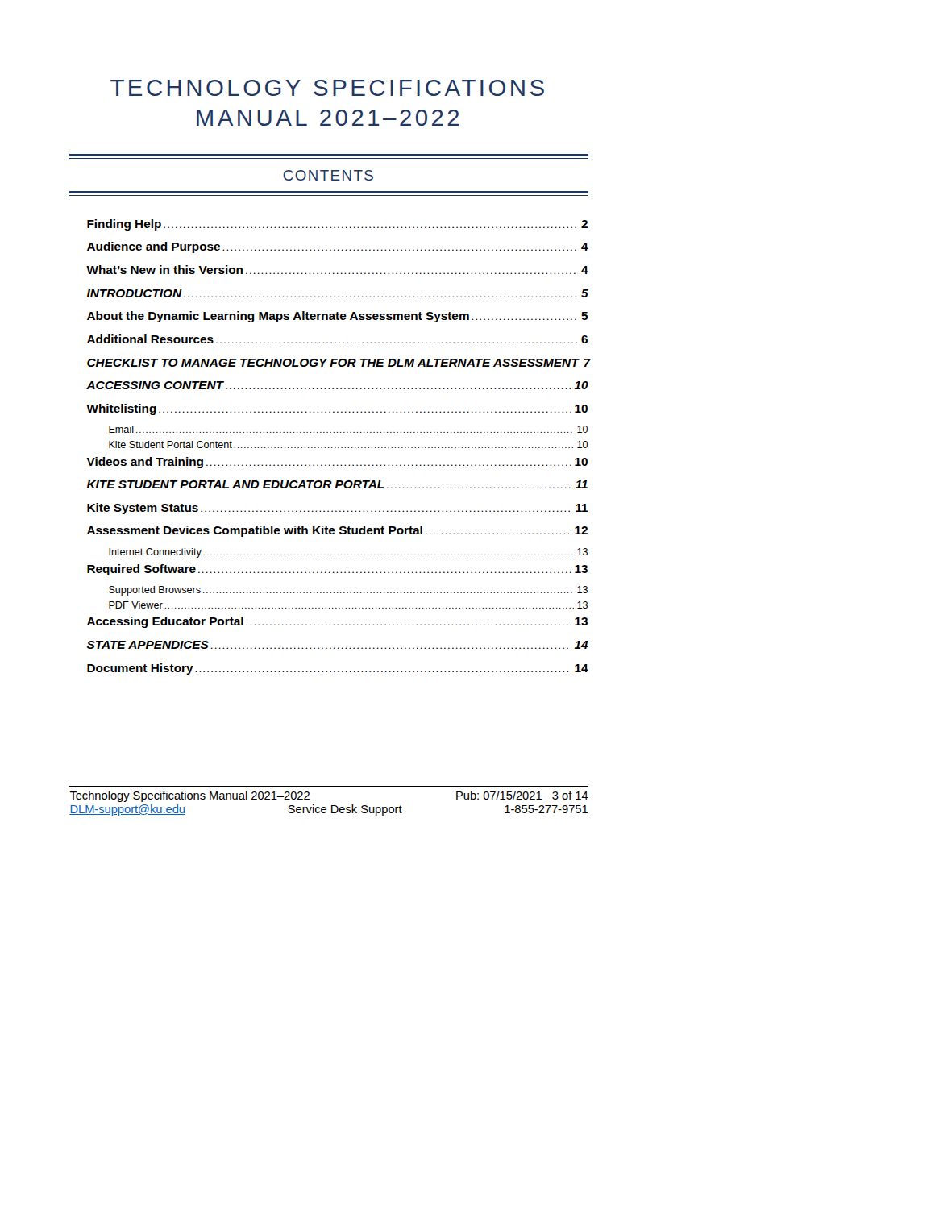TECHNOLOGY SPECIFICATIONS MANUAL 2021–2022
CONTENTS
Finding Help ........................................................................................................... 2
Audience and Purpose ....................................................................................................... 4
What’s New in this Version .............................................................................................. 4
INTRODUCTION ............................................................................................................. 5
About the Dynamic Learning Maps Alternate Assessment System ....................................... 5
Additional Resources ......................................................................................................... 6
CHECKLIST TO MANAGE TECHNOLOGY FOR THE DLM ALTERNATE ASSESSMENT ...................... 7
ACCESSING CONTENT ....................................................................................................... 10
Whitelisting ............................................................................................................. 10
Email ................................................................................................................................................................. 10
Kite Student Portal Content ....................................................................................................................................... 10
Videos and Training ....................................................................................................... 10
KITE STUDENT PORTAL AND EDUCATOR PORTAL ..................................................................... 11
Kite System Status ......................................................................................................... 11
Assessment Devices Compatible with Kite Student Portal ................................................. 12
Internet Connectivity ................................................................................................................................................. 13
Required Software ......................................................................................................... 13
Supported Browsers ................................................................................................................................................... 13
PDF Viewer ................................................................................................................................................................. 13
Accessing Educator Portal .............................................................................................. 13
STATE APPENDICES ......................................................................................................... 14
Document History ......................................................................................................... 14
Technology Specifications Manual 2021–2022 Pub: 07/15/2021 3 of 14
DLM-support@ku.edu Service Desk Support 1-855-277-9751